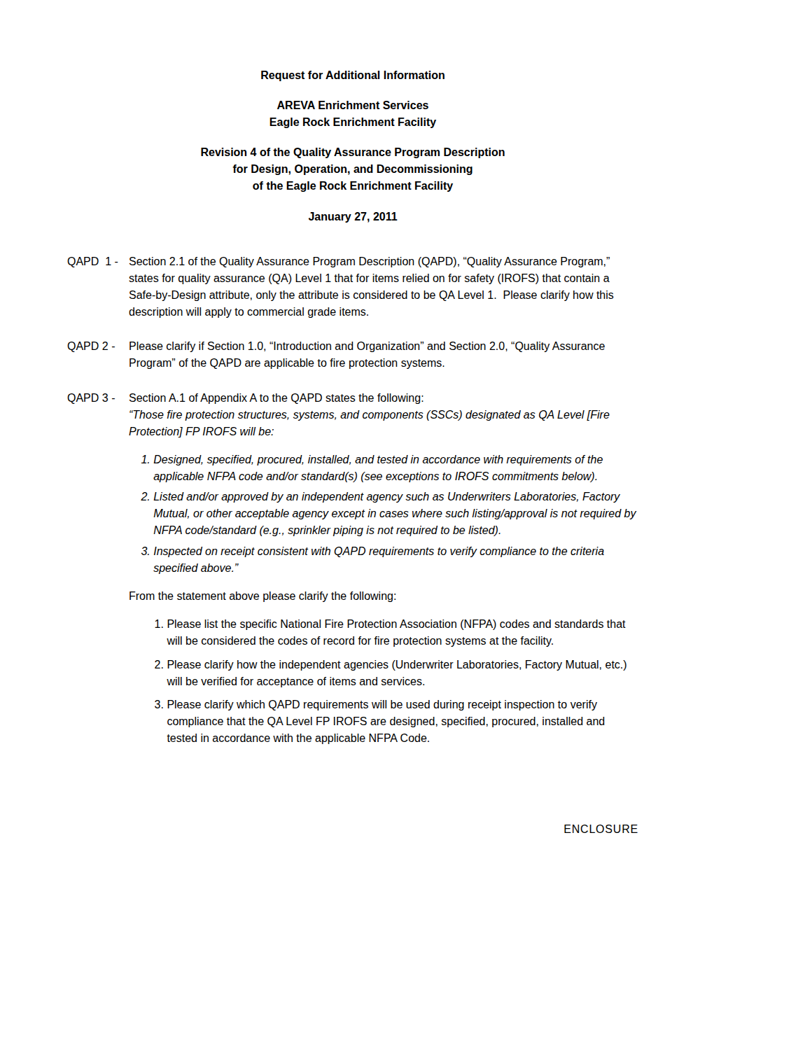Request for Additional Information
AREVA Enrichment Services
Eagle Rock Enrichment Facility
Revision 4 of the Quality Assurance Program Description
for Design, Operation, and Decommissioning
of the Eagle Rock Enrichment Facility
January 27, 2011
QAPD 1 -
Section 2.1 of the Quality Assurance Program Description (QAPD), “Quality Assurance Program,” states for quality assurance (QA) Level 1 that for items relied on for safety (IROFS) that contain a Safe-by-Design attribute, only the attribute is considered to be QA Level 1. Please clarify how this description will apply to commercial grade items.
QAPD 2 -
Please clarify if Section 1.0, “Introduction and Organization” and Section 2.0, “Quality Assurance Program” of the QAPD are applicable to fire protection systems.
QAPD 3 -
Section A.1 of Appendix A to the QAPD states the following:
“Those fire protection structures, systems, and components (SSCs) designated as QA Level [Fire Protection] FP IROFS will be:
Designed, specified, procured, installed, and tested in accordance with requirements of the applicable NFPA code and/or standard(s) (see exceptions to IROFS commitments below).
Listed and/or approved by an independent agency such as Underwriters Laboratories, Factory Mutual, or other acceptable agency except in cases where such listing/approval is not required by NFPA code/standard (e.g., sprinkler piping is not required to be listed).
Inspected on receipt consistent with QAPD requirements to verify compliance to the criteria specified above.”
From the statement above please clarify the following:
Please list the specific National Fire Protection Association (NFPA) codes and standards that will be considered the codes of record for fire protection systems at the facility.
Please clarify how the independent agencies (Underwriter Laboratories, Factory Mutual, etc.) will be verified for acceptance of items and services.
Please clarify which QAPD requirements will be used during receipt inspection to verify compliance that the QA Level FP IROFS are designed, specified, procured, installed and tested in accordance with the applicable NFPA Code.
ENCLOSURE